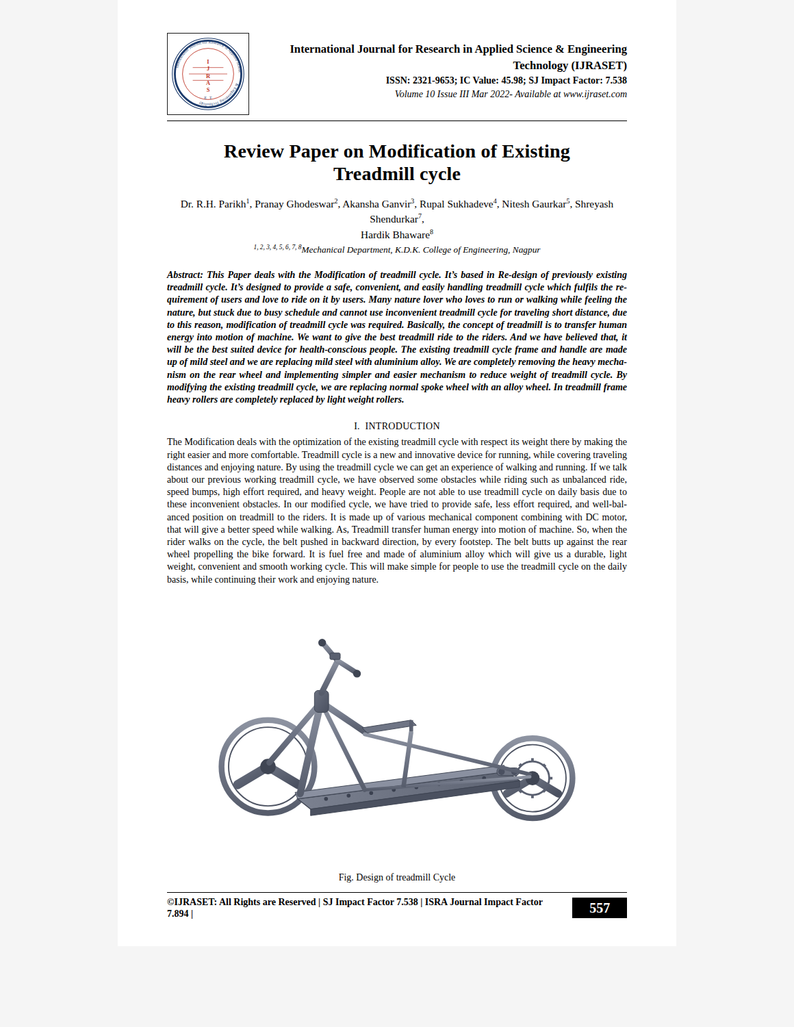International Journal for Research in Applied Science & Engineering Technology I J R A S E T
International Journal for Research in Applied Science & Engineering Technology (IJRASET)
ISSN: 2321-9653; IC Value: 45.98; SJ Impact Factor: 7.538
Volume 10 Issue III Mar 2022- Available at www.ijraset.com
Review Paper on Modification of Existing
Treadmill cycle
Dr. R.H. Parikh1, Pranay Ghodeswar2, Akansha Ganvir3, Rupal Sukhadeve4, Nitesh Gaurkar5, Shreyash Shendurkar7,
Hardik Bhaware8
1, 2, 3, 4, 5, 6, 7, 8Mechanical Department, K.D.K. College of Engineering, Nagpur
Abstract: This Paper deals with the Modification of treadmill cycle. It’s based in Re-design of previously existing treadmill cycle. It’s designed to provide a safe, convenient, and easily handling treadmill cycle which fulfils the requirement of users and love to ride on it by users. Many nature lover who loves to run or walking while feeling the nature, but stuck due to busy schedule and cannot use inconvenient treadmill cycle for traveling short distance, due to this reason, modification of treadmill cycle was required. Basically, the concept of treadmill is to transfer human energy into motion of machine. We want to give the best treadmill ride to the riders. And we have believed that, it will be the best suited device for health-conscious people. The existing treadmill cycle frame and handle are made up of mild steel and we are replacing mild steel with aluminium alloy. We are completely removing the heavy mechanism on the rear wheel and implementing simpler and easier mechanism to reduce weight of treadmill cycle. By modifying the existing treadmill cycle, we are replacing normal spoke wheel with an alloy wheel. In treadmill frame heavy rollers are completely replaced by light weight rollers.
I. INTRODUCTION
The Modification deals with the optimization of the existing treadmill cycle with respect its weight there by making the right easier and more comfortable. Treadmill cycle is a new and innovative device for running, while covering traveling distances and enjoying nature. By using the treadmill cycle we can get an experience of walking and running. If we talk about our previous working treadmill cycle, we have observed some obstacles while riding such as unbalanced ride, speed bumps, high effort required, and heavy weight. People are not able to use treadmill cycle on daily basis due to these inconvenient obstacles. In our modified cycle, we have tried to provide safe, less effort required, and well-balanced position on treadmill to the riders. It is made up of various mechanical component combining with DC motor, that will give a better speed while walking. As, Treadmill transfer human energy into motion of machine. So, when the rider walks on the cycle, the belt pushed in backward direction, by every footstep. The belt butts up against the rear wheel propelling the bike forward. It is fuel free and made of aluminium alloy which will give us a durable, light weight, convenient and smooth working cycle. This will make simple for people to use the treadmill cycle on the daily basis, while continuing their work and enjoying nature.
Fig. Design of treadmill Cycle
©IJRASET: All Rights are Reserved | SJ Impact Factor 7.538 | ISRA Journal Impact Factor 7.894 |
557